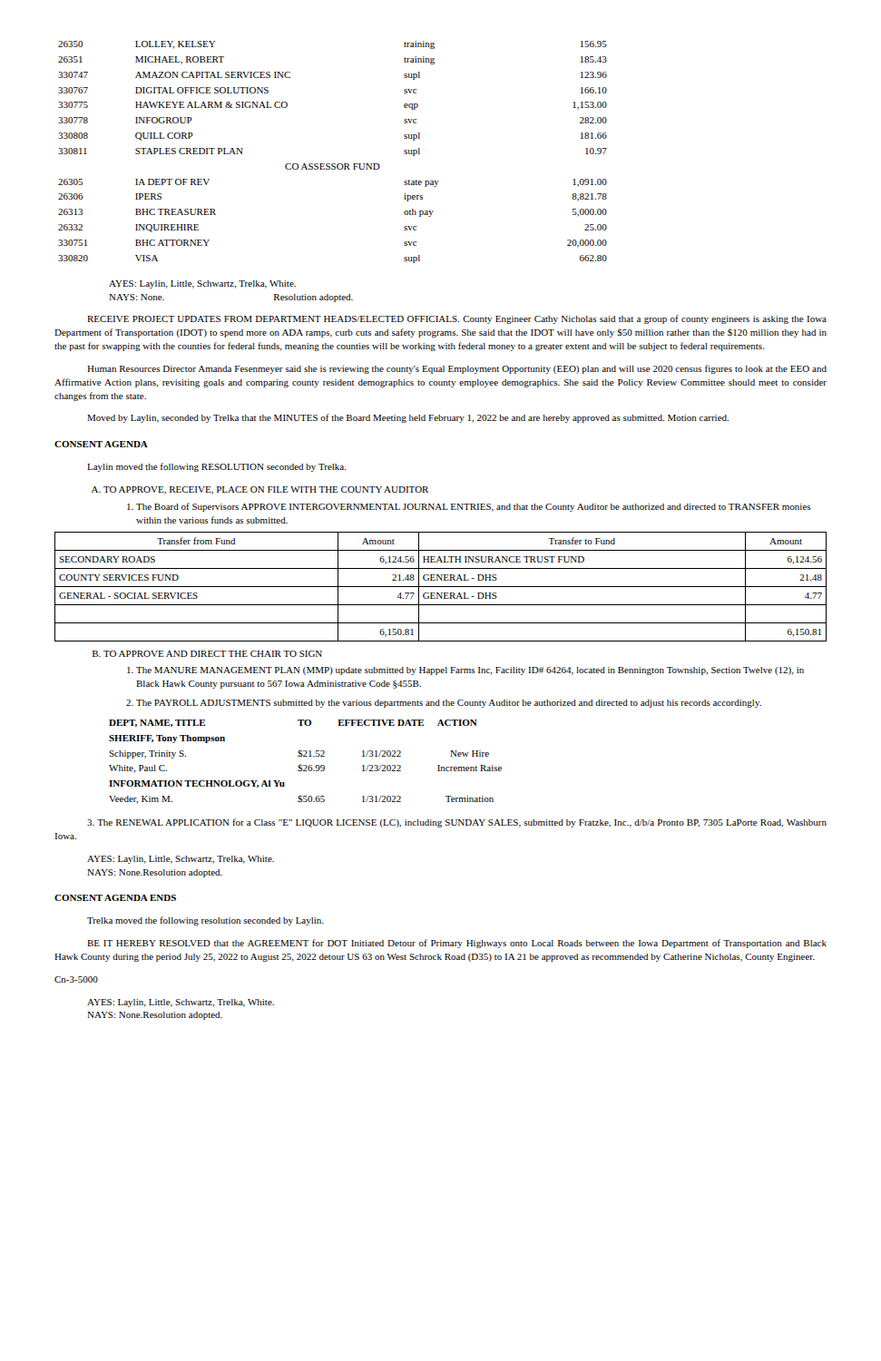| 26350 | LOLLEY, KELSEY | training | 156.95 |
| 26351 | MICHAEL, ROBERT | training | 185.43 |
| 330747 | AMAZON CAPITAL SERVICES INC | supl | 123.96 |
| 330767 | DIGITAL OFFICE SOLUTIONS | svc | 166.10 |
| 330775 | HAWKEYE ALARM & SIGNAL CO | eqp | 1,153.00 |
| 330778 | INFOGROUP | svc | 282.00 |
| 330808 | QUILL CORP | supl | 181.66 |
| 330811 | STAPLES CREDIT PLAN | supl | 10.97 |
| CO ASSESSOR FUND |
| 26305 | IA DEPT OF REV | state pay | 1,091.00 |
| 26306 | IPERS | ipers | 8,821.78 |
| 26313 | BHC TREASURER | oth pay | 5,000.00 |
| 26332 | INQUIREHIRE | svc | 25.00 |
| 330751 | BHC ATTORNEY | svc | 20,000.00 |
| 330820 | VISA | supl | 662.80 |
AYES: Laylin, Little, Schwartz, Trelka, White.
NAYS: None.Resolution adopted.
RECEIVE PROJECT UPDATES FROM DEPARTMENT HEADS/ELECTED OFFICIALS. County Engineer Cathy Nicholas said that a group of county engineers is asking the Iowa Department of Transportation (IDOT) to spend more on ADA ramps, curb cuts and safety programs. She said that the IDOT will have only $50 million rather than the $120 million they had in the past for swapping with the counties for federal funds, meaning the counties will be working with federal money to a greater extent and will be subject to federal requirements.
Human Resources Director Amanda Fesenmeyer said she is reviewing the county's Equal Employment Opportunity (EEO) plan and will use 2020 census figures to look at the EEO and Affirmative Action plans, revisiting goals and comparing county resident demographics to county employee demographics. She said the Policy Review Committee should meet to consider changes from the state.
Moved by Laylin, seconded by Trelka that the MINUTES of the Board Meeting held February 1, 2022 be and are hereby approved as submitted. Motion carried.
CONSENT AGENDA
Laylin moved the following RESOLUTION seconded by Trelka.
TO APPROVE, RECEIVE, PLACE ON FILE WITH THE COUNTY AUDITOR
The Board of Supervisors APPROVE INTERGOVERNMENTAL JOURNAL ENTRIES, and that the County Auditor be authorized and directed to TRANSFER monies within the various funds as submitted.
| Transfer from Fund | Amount | Transfer to Fund | Amount |
| --- | --- | --- | --- |
| SECONDARY ROADS | 6,124.56 | HEALTH INSURANCE TRUST FUND | 6,124.56 |
| COUNTY SERVICES FUND | 21.48 | GENERAL - DHS | 21.48 |
| GENERAL - SOCIAL SERVICES | 4.77 | GENERAL - DHS | 4.77 |
| | 6,150.81 | | 6,150.81 |
TO APPROVE AND DIRECT THE CHAIR TO SIGN
The MANURE MANAGEMENT PLAN (MMP) update submitted by Happel Farms Inc, Facility ID# 64264, located in Bennington Township, Section Twelve (12), in Black Hawk County pursuant to 567 Iowa Administrative Code §455B.
The PAYROLL ADJUSTMENTS submitted by the various departments and the County Auditor be authorized and directed to adjust his records accordingly.
| DEPT, NAME, TITLE | TO | EFFECTIVE DATE | ACTION |
| --- | --- | --- | --- |
| SHERIFF, Tony Thompson | | | |
| Schipper, Trinity S. | $21.52 | 1/31/2022 | New Hire |
| White, Paul C. | $26.99 | 1/23/2022 | Increment Raise |
| INFORMATION TECHNOLOGY, Al Yu | | | |
| Veeder, Kim M. | $50.65 | 1/31/2022 | Termination |
3. The RENEWAL APPLICATION for a Class "E" LIQUOR LICENSE (LC), including SUNDAY SALES, submitted by Fratzke, Inc., d/b/a Pronto BP, 7305 LaPorte Road, Washburn Iowa.
AYES: Laylin, Little, Schwartz, Trelka, White.
NAYS: None.Resolution adopted.
CONSENT AGENDA ENDS
Trelka moved the following resolution seconded by Laylin.
BE IT HEREBY RESOLVED that the AGREEMENT for DOT Initiated Detour of Primary Highways onto Local Roads between the Iowa Department of Transportation and Black Hawk County during the period July 25, 2022 to August 25, 2022 detour US 63 on West Schrock Road (D35) to IA 21 be approved as recommended by Catherine Nicholas, County Engineer.
Cn-3-5000
AYES: Laylin, Little, Schwartz, Trelka, White.
NAYS: None.Resolution adopted.